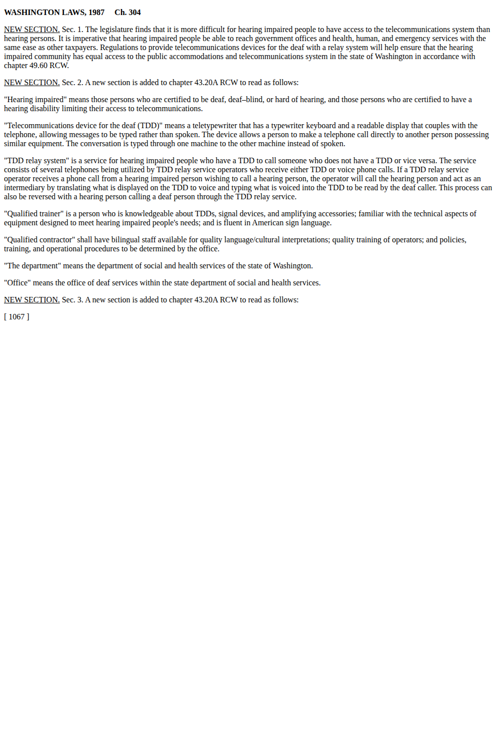WASHINGTON LAWS, 1987 Ch. 304
NEW SECTION. Sec. 1. The legislature finds that it is more difficult for hearing impaired people to have access to the telecommunications system than hearing persons. It is imperative that hearing impaired people be able to reach government offices and health, human, and emergency services with the same ease as other taxpayers. Regulations to provide telecommunications devices for the deaf with a relay system will help ensure that the hearing impaired community has equal access to the public accommodations and telecommunications system in the state of Washington in accordance with chapter 49.60 RCW.
NEW SECTION. Sec. 2. A new section is added to chapter 43.20A RCW to read as follows:
"Hearing impaired" means those persons who are certified to be deaf, deaf–blind, or hard of hearing, and those persons who are certified to have a hearing disability limiting their access to telecommunications.
"Telecommunications device for the deaf (TDD)" means a teletypewriter that has a typewriter keyboard and a readable display that couples with the telephone, allowing messages to be typed rather than spoken. The device allows a person to make a telephone call directly to another person possessing similar equipment. The conversation is typed through one machine to the other machine instead of spoken.
"TDD relay system" is a service for hearing impaired people who have a TDD to call someone who does not have a TDD or vice versa. The service consists of several telephones being utilized by TDD relay service operators who receive either TDD or voice phone calls. If a TDD relay service operator receives a phone call from a hearing impaired person wishing to call a hearing person, the operator will call the hearing person and act as an intermediary by translating what is displayed on the TDD to voice and typing what is voiced into the TDD to be read by the deaf caller. This process can also be reversed with a hearing person calling a deaf person through the TDD relay service.
"Qualified trainer" is a person who is knowledgeable about TDDs, signal devices, and amplifying accessories; familiar with the technical aspects of equipment designed to meet hearing impaired people's needs; and is fluent in American sign language.
"Qualified contractor" shall have bilingual staff available for quality language/cultural interpretations; quality training of operators; and policies, training, and operational procedures to be determined by the office.
"The department" means the department of social and health services of the state of Washington.
"Office" means the office of deaf services within the state department of social and health services.
NEW SECTION. Sec. 3. A new section is added to chapter 43.20A RCW to read as follows:
[ 1067 ]